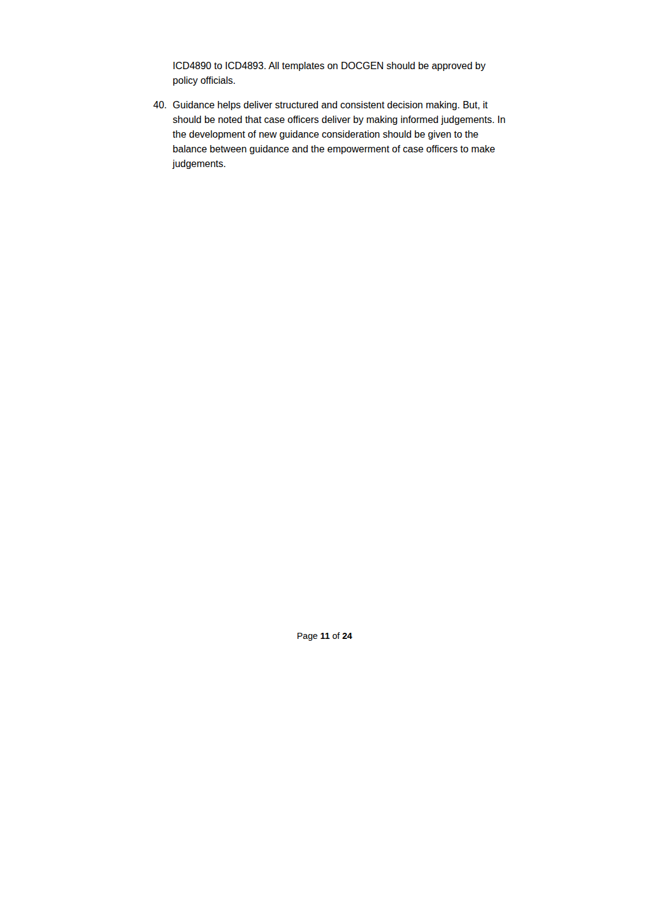ICD4890 to ICD4893. All templates on DOCGEN should be approved by policy officials.
40. Guidance helps deliver structured and consistent decision making. But, it should be noted that case officers deliver by making informed judgements. In the development of new guidance consideration should be given to the balance between guidance and the empowerment of case officers to make judgements.
Page 11 of 24